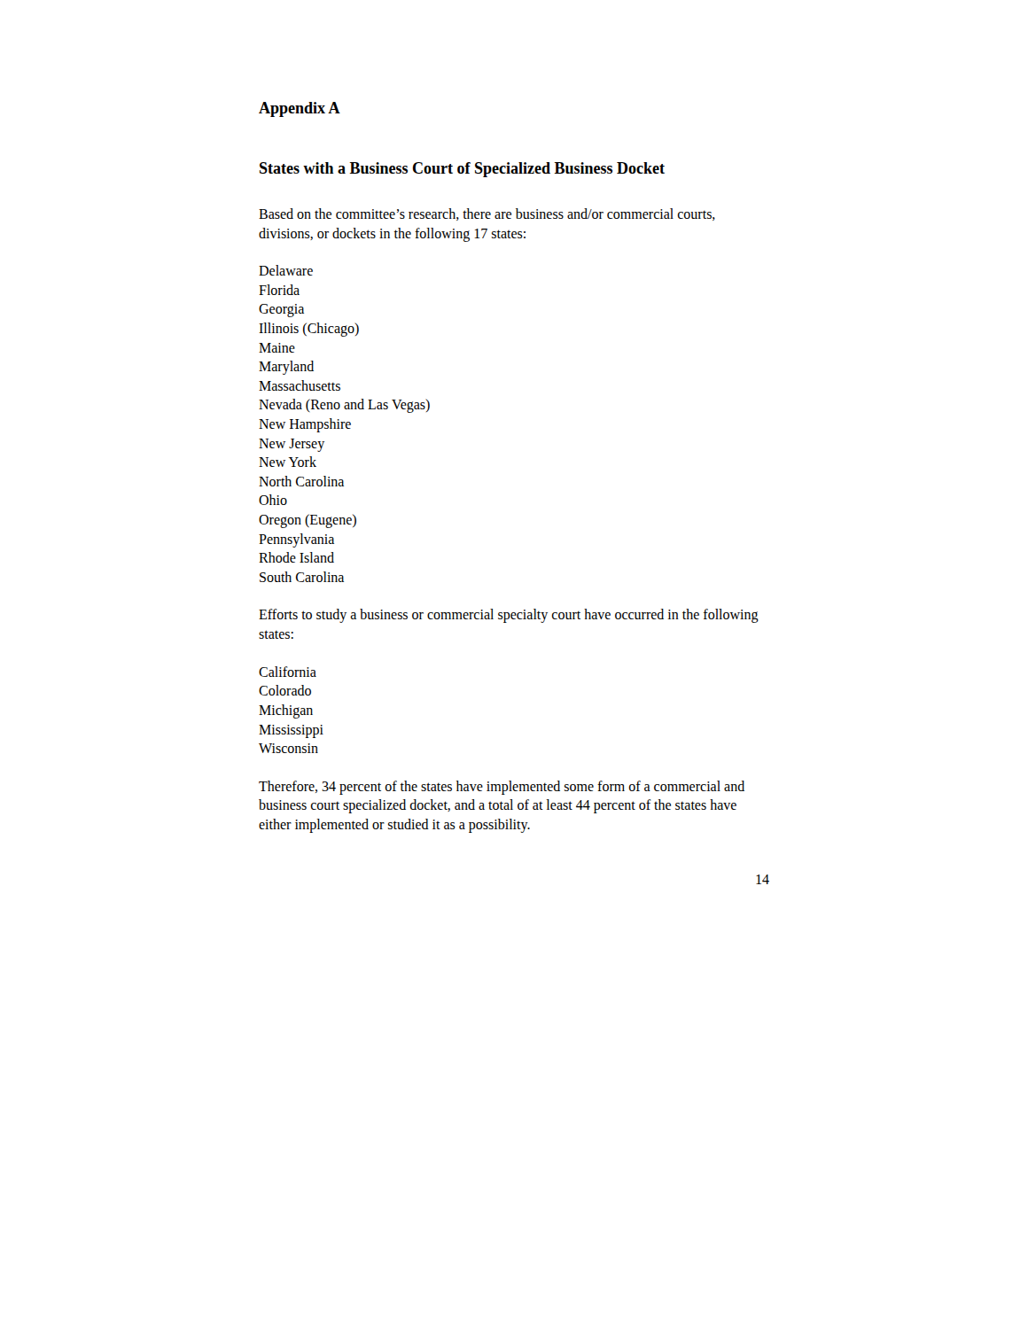Appendix A
States with a Business Court of Specialized Business Docket
Based on the committee’s research, there are business and/or commercial courts, divisions, or dockets in the following 17 states:
Delaware
Florida
Georgia
Illinois (Chicago)
Maine
Maryland
Massachusetts
Nevada (Reno and Las Vegas)
New Hampshire
New Jersey
New York
North Carolina
Ohio
Oregon (Eugene)
Pennsylvania
Rhode Island
South Carolina
Efforts to study a business or commercial specialty court have occurred in the following states:
California
Colorado
Michigan
Mississippi
Wisconsin
Therefore, 34 percent of the states have implemented some form of a commercial and business court specialized docket, and a total of at least 44 percent of the states have either implemented or studied it as a possibility.
14